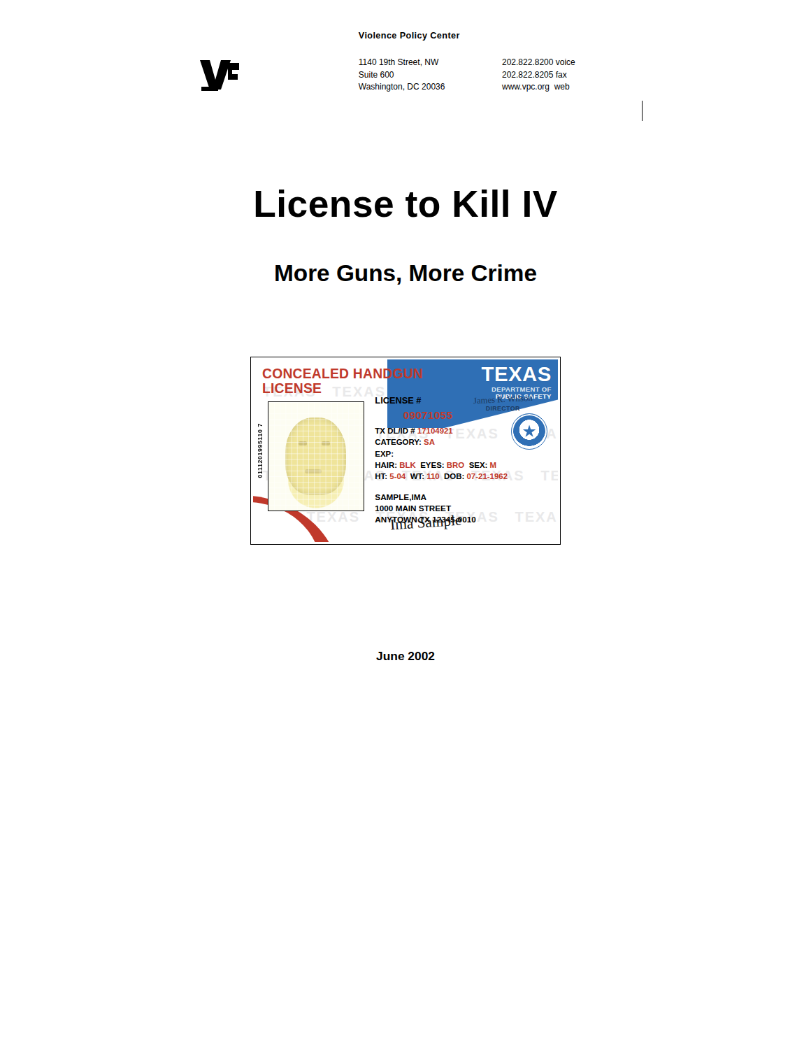Violence Policy Center
| 1140 19th Street, NW | 202.822.8200 voice |
| Suite 600 | 202.822.8205 fax |
| Washington, DC 20036 | www.vpc.org web |
License to Kill IV
More Guns, More Crime
TEXAS TEXAS TEXAS TEXAS TEXAS
TEXAS TEXAS TEXAS TEXAS TEXAS
TEXAS TEXAS TEXAS TEXAS TEXAS
TEXAS TEXAS TEXAS TEXAS TEXAS
TEXAS TEXAS TEXAS TEXAS TEXAS
TEXAS
DEPARTMENT OF
PUBLIC SAFETY
CONCEALED HANDGUN
LICENSE
0111201995110 7
LICENSE #
09071055
TX DL/ID # 17104921
CATEGORY: SA
EXP:
HAIR: BLK EYES: BRO SEX: M
HT: 5-04 WT: 110 DOB: 07-21-1962
SAMPLE,IMA
1000 MAIN STREET
ANYTOWN TX 12345-0010
James R. Wilson
DIRECTOR
Ima Sample
June 2002